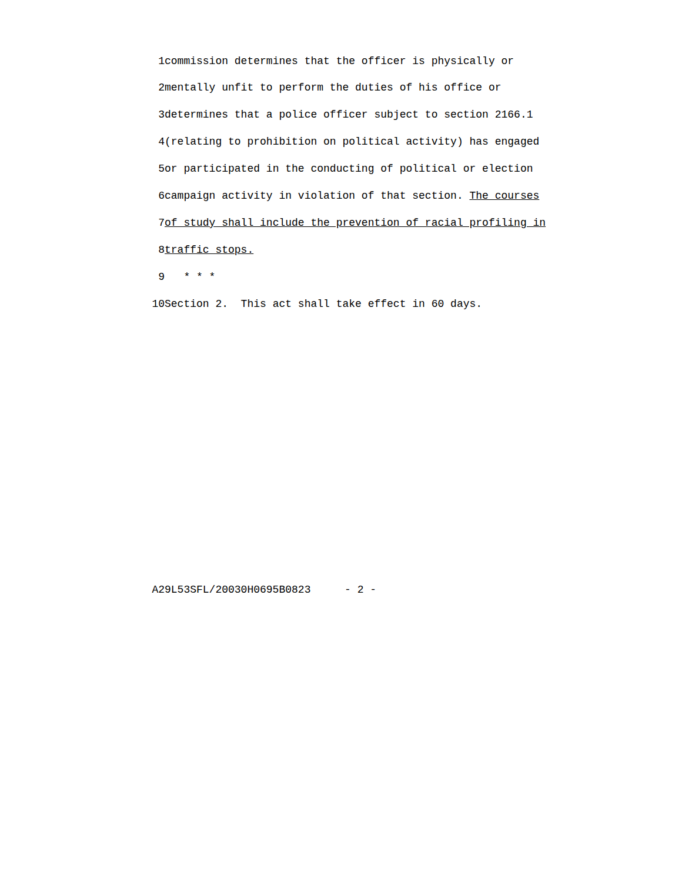| 1 | commission determines that the officer is physically or |
| 2 | mentally unfit to perform the duties of his office or |
| 3 | determines that a police officer subject to section 2166.1 |
| 4 | (relating to prohibition on political activity) has engaged |
| 5 | or participated in the conducting of political or election |
| 6 | campaign activity in violation of that section. The courses |
| 7 | of study shall include the prevention of racial profiling in |
| 8 | traffic stops. |
| 9 | * * * |
| 10 | Section 2. This act shall take effect in 60 days. |
A29L53SFL/20030H0695B0823- 2 -